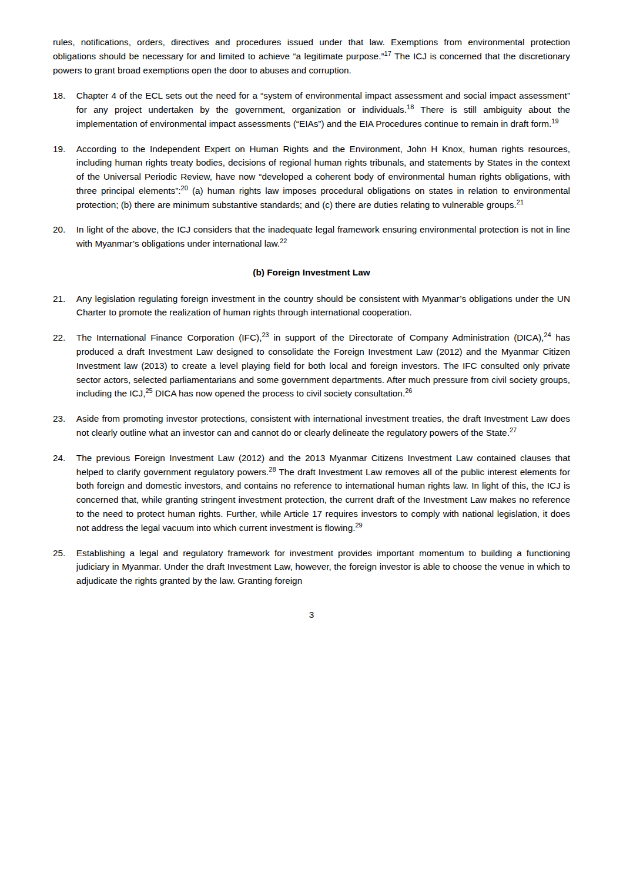rules, notifications, orders, directives and procedures issued under that law. Exemptions from environmental protection obligations should be necessary for and limited to achieve “a legitimate purpose.”17 The ICJ is concerned that the discretionary powers to grant broad exemptions open the door to abuses and corruption.
18. Chapter 4 of the ECL sets out the need for a “system of environmental impact assessment and social impact assessment” for any project undertaken by the government, organization or individuals.18 There is still ambiguity about the implementation of environmental impact assessments (“EIAs”) and the EIA Procedures continue to remain in draft form.19
19. According to the Independent Expert on Human Rights and the Environment, John H Knox, human rights resources, including human rights treaty bodies, decisions of regional human rights tribunals, and statements by States in the context of the Universal Periodic Review, have now “developed a coherent body of environmental human rights obligations, with three principal elements”:20 (a) human rights law imposes procedural obligations on states in relation to environmental protection; (b) there are minimum substantive standards; and (c) there are duties relating to vulnerable groups.21
20. In light of the above, the ICJ considers that the inadequate legal framework ensuring environmental protection is not in line with Myanmar’s obligations under international law.22
(b) Foreign Investment Law
21. Any legislation regulating foreign investment in the country should be consistent with Myanmar’s obligations under the UN Charter to promote the realization of human rights through international cooperation.
22. The International Finance Corporation (IFC),23 in support of the Directorate of Company Administration (DICA),24 has produced a draft Investment Law designed to consolidate the Foreign Investment Law (2012) and the Myanmar Citizen Investment law (2013) to create a level playing field for both local and foreign investors. The IFC consulted only private sector actors, selected parliamentarians and some government departments. After much pressure from civil society groups, including the ICJ,25 DICA has now opened the process to civil society consultation.26
23. Aside from promoting investor protections, consistent with international investment treaties, the draft Investment Law does not clearly outline what an investor can and cannot do or clearly delineate the regulatory powers of the State.27
24. The previous Foreign Investment Law (2012) and the 2013 Myanmar Citizens Investment Law contained clauses that helped to clarify government regulatory powers.28 The draft Investment Law removes all of the public interest elements for both foreign and domestic investors, and contains no reference to international human rights law. In light of this, the ICJ is concerned that, while granting stringent investment protection, the current draft of the Investment Law makes no reference to the need to protect human rights. Further, while Article 17 requires investors to comply with national legislation, it does not address the legal vacuum into which current investment is flowing.29
25. Establishing a legal and regulatory framework for investment provides important momentum to building a functioning judiciary in Myanmar. Under the draft Investment Law, however, the foreign investor is able to choose the venue in which to adjudicate the rights granted by the law. Granting foreign
3